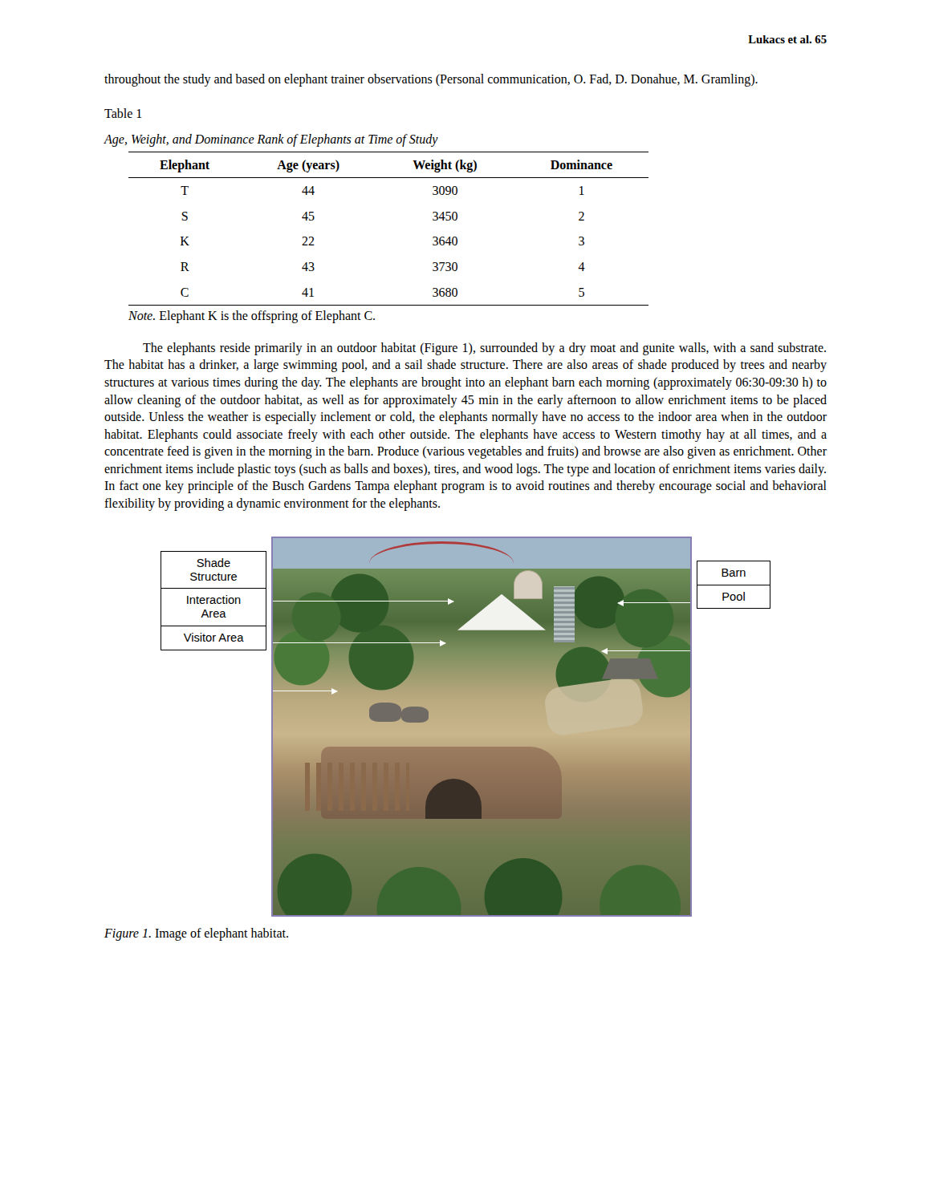Lukacs et al. 65
throughout the study and based on elephant trainer observations (Personal communication, O. Fad, D. Donahue, M. Gramling).
Table 1
Age, Weight, and Dominance Rank of Elephants at Time of Study
| Elephant | Age (years) | Weight (kg) | Dominance |
| --- | --- | --- | --- |
| T | 44 | 3090 | 1 |
| S | 45 | 3450 | 2 |
| K | 22 | 3640 | 3 |
| R | 43 | 3730 | 4 |
| C | 41 | 3680 | 5 |
Note. Elephant K is the offspring of Elephant C.
The elephants reside primarily in an outdoor habitat (Figure 1), surrounded by a dry moat and gunite walls, with a sand substrate. The habitat has a drinker, a large swimming pool, and a sail shade structure. There are also areas of shade produced by trees and nearby structures at various times during the day. The elephants are brought into an elephant barn each morning (approximately 06:30-09:30 h) to allow cleaning of the outdoor habitat, as well as for approximately 45 min in the early afternoon to allow enrichment items to be placed outside. Unless the weather is especially inclement or cold, the elephants normally have no access to the indoor area when in the outdoor habitat. Elephants could associate freely with each other outside. The elephants have access to Western timothy hay at all times, and a concentrate feed is given in the morning in the barn. Produce (various vegetables and fruits) and browse are also given as enrichment. Other enrichment items include plastic toys (such as balls and boxes), tires, and wood logs. The type and location of enrichment items varies daily. In fact one key principle of the Busch Gardens Tampa elephant program is to avoid routines and thereby encourage social and behavioral flexibility by providing a dynamic environment for the elephants.
Shade
Structure
Interaction
Area
Visitor Area
Barn
Pool
Figure 1. Image of elephant habitat.